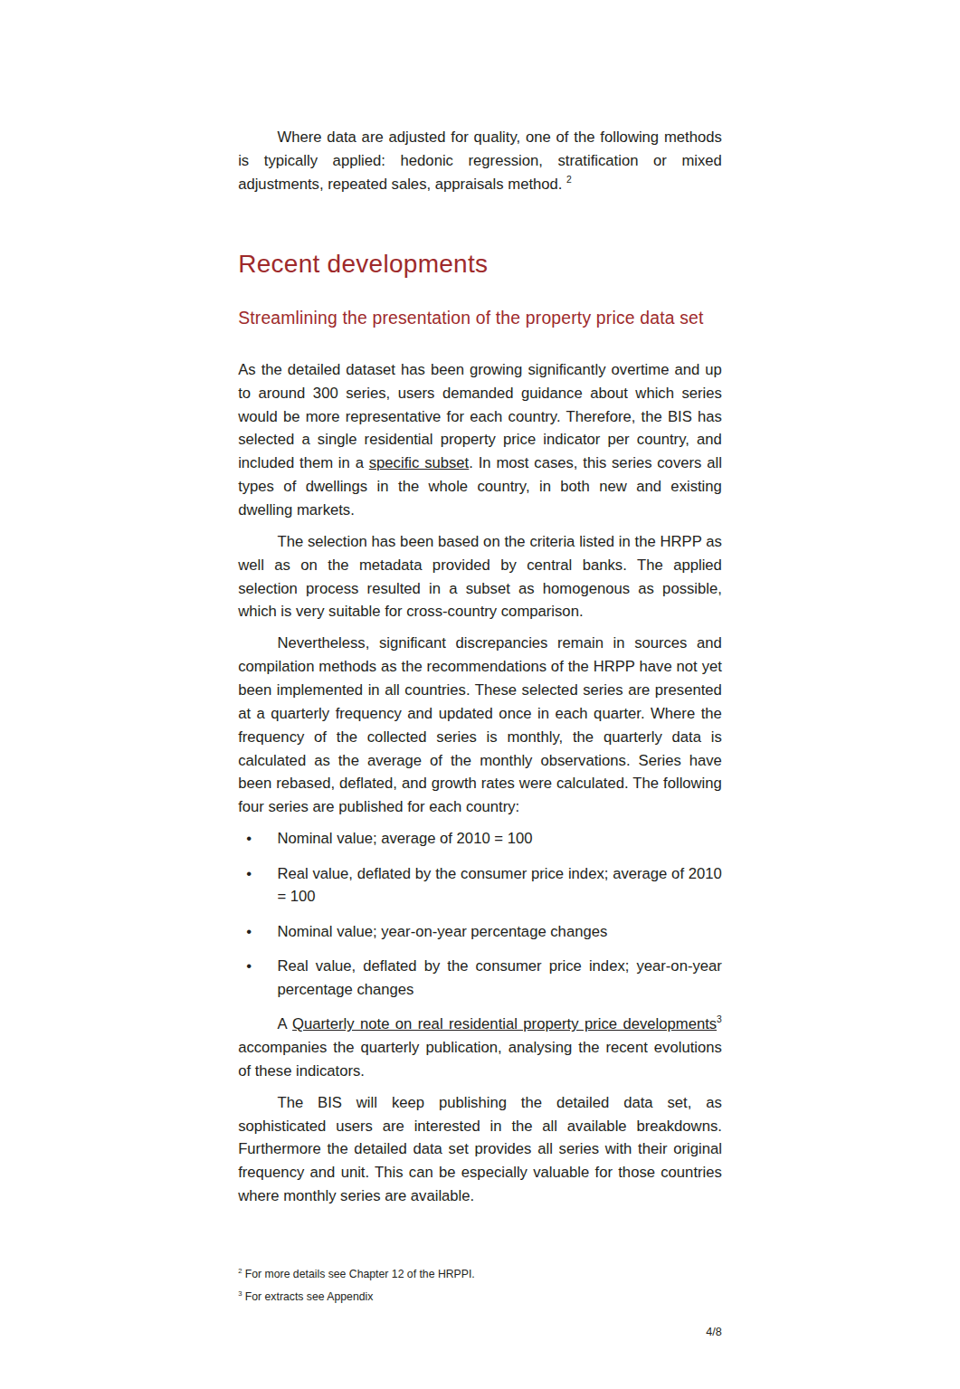Where data are adjusted for quality, one of the following methods is typically applied: hedonic regression, stratification or mixed adjustments, repeated sales, appraisals method. 2
Recent developments
Streamlining the presentation of the property price data set
As the detailed dataset has been growing significantly overtime and up to around 300 series, users demanded guidance about which series would be more representative for each country. Therefore, the BIS has selected a single residential property price indicator per country, and included them in a specific subset. In most cases, this series covers all types of dwellings in the whole country, in both new and existing dwelling markets.
The selection has been based on the criteria listed in the HRPP as well as on the metadata provided by central banks. The applied selection process resulted in a subset as homogenous as possible, which is very suitable for cross-country comparison.
Nevertheless, significant discrepancies remain in sources and compilation methods as the recommendations of the HRPP have not yet been implemented in all countries. These selected series are presented at a quarterly frequency and updated once in each quarter. Where the frequency of the collected series is monthly, the quarterly data is calculated as the average of the monthly observations. Series have been rebased, deflated, and growth rates were calculated. The following four series are published for each country:
Nominal value; average of 2010 = 100
Real value, deflated by the consumer price index; average of 2010 = 100
Nominal value; year-on-year percentage changes
Real value, deflated by the consumer price index; year-on-year percentage changes
A Quarterly note on real residential property price developments3 accompanies the quarterly publication, analysing the recent evolutions of these indicators.
The BIS will keep publishing the detailed data set, as sophisticated users are interested in the all available breakdowns. Furthermore the detailed data set provides all series with their original frequency and unit. This can be especially valuable for those countries where monthly series are available.
2 For more details see Chapter 12 of the HRPPI.
3 For extracts see Appendix
4/8